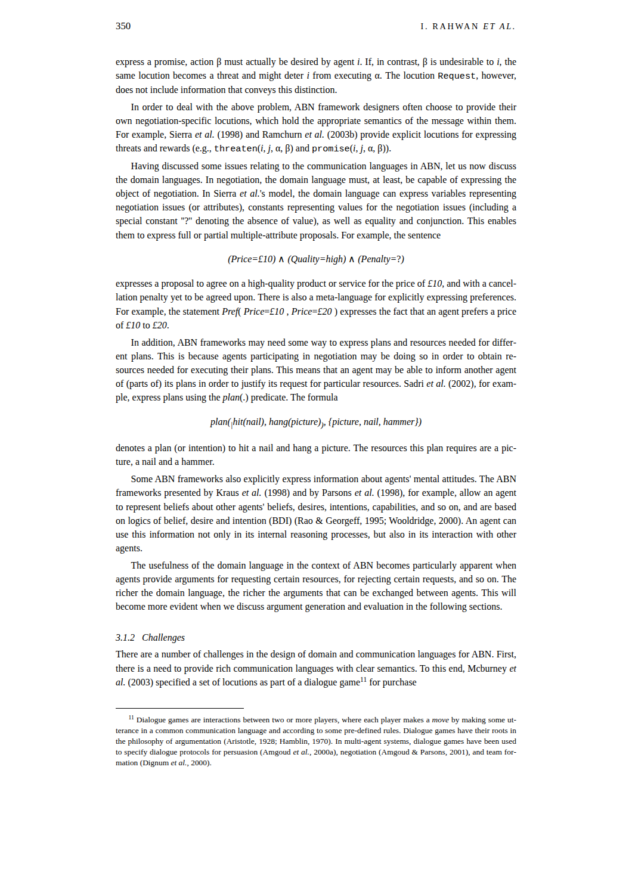350 I. Rahwan et al.
express a promise, action β must actually be desired by agent i. If, in contrast, β is undesirable to i, the same locution becomes a threat and might deter i from executing α. The locution Request, however, does not include information that conveys this distinction.
In order to deal with the above problem, ABN framework designers often choose to provide their own negotiation-specific locutions, which hold the appropriate semantics of the message within them. For example, Sierra et al. (1998) and Ramchurn et al. (2003b) provide explicit locutions for expressing threats and rewards (e.g., threaten(i, j, α, β) and promise(i, j, α, β)).
Having discussed some issues relating to the communication languages in ABN, let us now discuss the domain languages. In negotiation, the domain language must, at least, be capable of expressing the object of negotiation. In Sierra et al.'s model, the domain language can express variables representing negotiation issues (or attributes), constants representing values for the negotiation issues (including a special constant ''?'' denoting the absence of value), as well as equality and conjunction. This enables them to express full or partial multiple-attribute proposals. For example, the sentence
(Price=£10) ∧ (Quality=high) ∧ (Penalty=?)
expresses a proposal to agree on a high-quality product or service for the price of £10, and with a cancellation penalty yet to be agreed upon. There is also a meta-language for explicitly expressing preferences. For example, the statement Pref( Price=£10 , Price=£20 ) expresses the fact that an agent prefers a price of £10 to £20.
In addition, ABN frameworks may need some way to express plans and resources needed for different plans. This is because agents participating in negotiation may be doing so in order to obtain resources needed for executing their plans. This means that an agent may be able to inform another agent of (parts of) its plans in order to justify its request for particular resources. Sadri et al. (2002), for example, express plans using the plan(.) predicate. The formula
plan(|hit(nail), hang(picture)), {picture, nail, hammer})
denotes a plan (or intention) to hit a nail and hang a picture. The resources this plan requires are a picture, a nail and a hammer.
Some ABN frameworks also explicitly express information about agents' mental attitudes. The ABN frameworks presented by Kraus et al. (1998) and by Parsons et al. (1998), for example, allow an agent to represent beliefs about other agents' beliefs, desires, intentions, capabilities, and so on, and are based on logics of belief, desire and intention (BDI) (Rao & Georgeff, 1995; Wooldridge, 2000). An agent can use this information not only in its internal reasoning processes, but also in its interaction with other agents.
The usefulness of the domain language in the context of ABN becomes particularly apparent when agents provide arguments for requesting certain resources, for rejecting certain requests, and so on. The richer the domain language, the richer the arguments that can be exchanged between agents. This will become more evident when we discuss argument generation and evaluation in the following sections.
3.1.2 Challenges
There are a number of challenges in the design of domain and communication languages for ABN. First, there is a need to provide rich communication languages with clear semantics. To this end, Mcburney et al. (2003) specified a set of locutions as part of a dialogue game11 for purchase
11 Dialogue games are interactions between two or more players, where each player makes a move by making some utterance in a common communication language and according to some pre-defined rules. Dialogue games have their roots in the philosophy of argumentation (Aristotle, 1928; Hamblin, 1970). In multi-agent systems, dialogue games have been used to specify dialogue protocols for persuasion (Amgoud et al., 2000a), negotiation (Amgoud & Parsons, 2001), and team formation (Dignum et al., 2000).